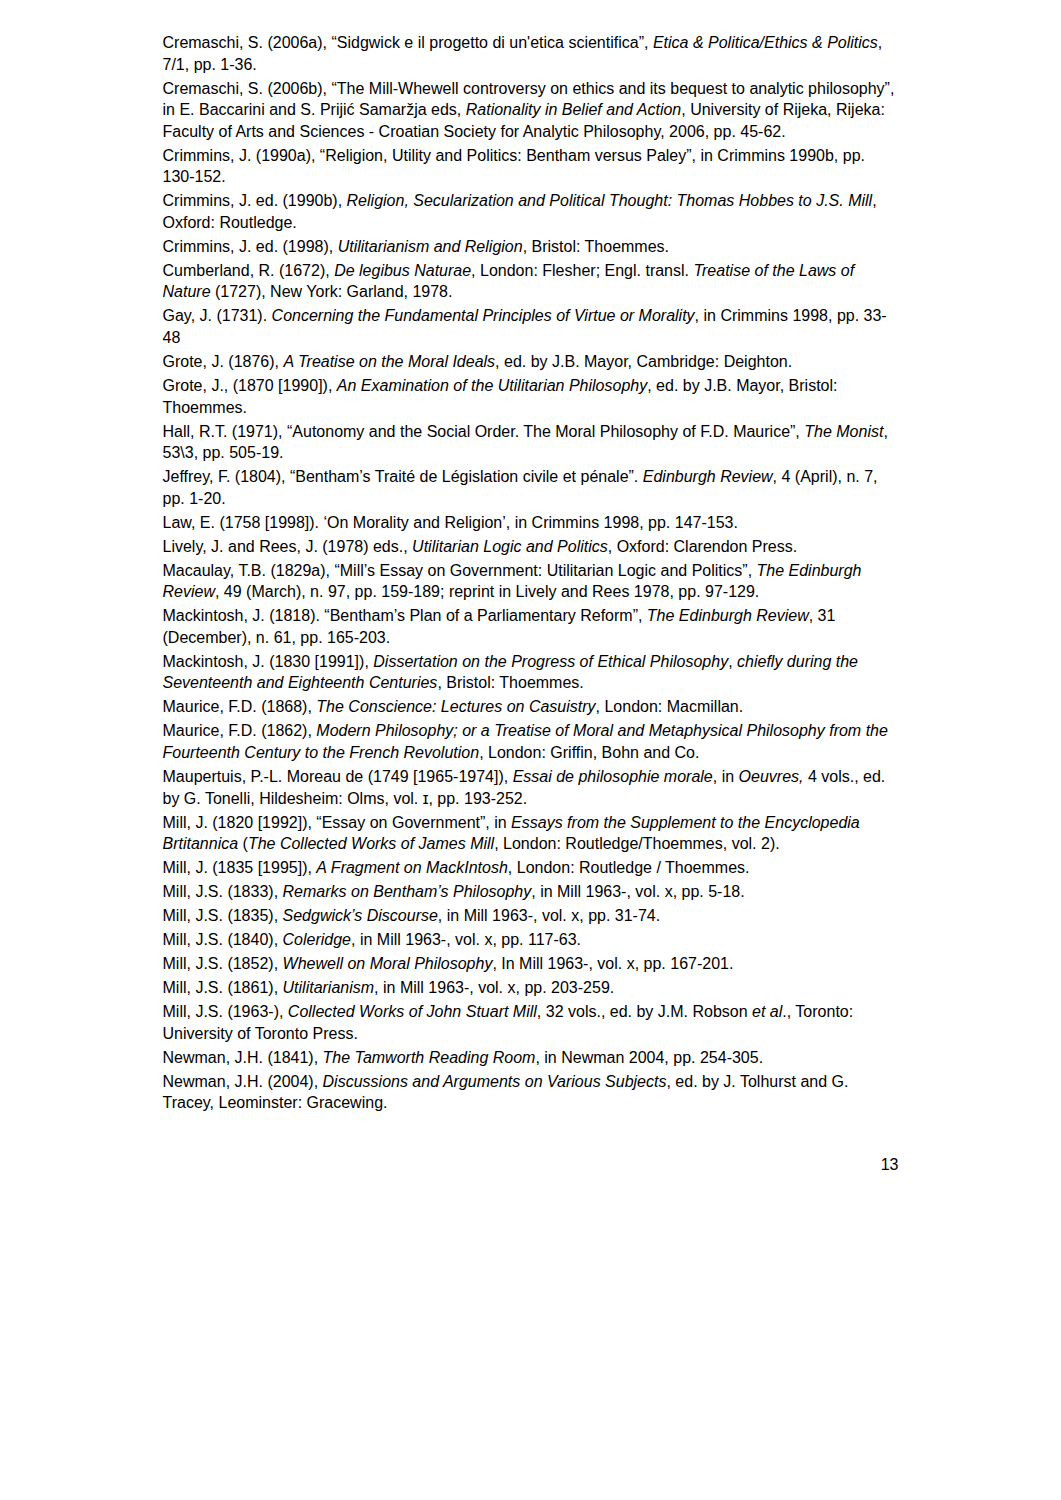Cremaschi, S. (2006a), “Sidgwick e il progetto di un'etica scientifica”, Etica & Politica/Ethics & Politics, 7/1, pp. 1-36.
Cremaschi, S. (2006b), “The Mill-Whewell controversy on ethics and its bequest to analytic philosophy”, in E. Baccarini and S. Prijić Samaržja eds, Rationality in Belief and Action, University of Rijeka, Rijeka: Faculty of Arts and Sciences - Croatian Society for Analytic Philosophy, 2006, pp. 45-62.
Crimmins, J. (1990a), “Religion, Utility and Politics: Bentham versus Paley”, in Crimmins 1990b, pp. 130-152.
Crimmins, J. ed. (1990b), Religion, Secularization and Political Thought: Thomas Hobbes to J.S. Mill, Oxford: Routledge.
Crimmins, J. ed. (1998), Utilitarianism and Religion, Bristol: Thoemmes.
Cumberland, R. (1672), De legibus Naturae, London: Flesher; Engl. transl. Treatise of the Laws of Nature (1727), New York: Garland, 1978.
Gay, J. (1731). Concerning the Fundamental Principles of Virtue or Morality, in Crimmins 1998, pp. 33-48
Grote, J. (1876), A Treatise on the Moral Ideals, ed. by J.B. Mayor, Cambridge: Deighton.
Grote, J., (1870 [1990]), An Examination of the Utilitarian Philosophy, ed. by J.B. Mayor, Bristol: Thoemmes.
Hall, R.T. (1971), “Autonomy and the Social Order. The Moral Philosophy of F.D. Maurice”, The Monist, 53\3, pp. 505-19.
Jeffrey, F. (1804), “Bentham’s Traité de Législation civile et pénale”. Edinburgh Review, 4 (April), n. 7, pp. 1-20.
Law, E. (1758 [1998]). ‘On Morality and Religion’, in Crimmins 1998, pp. 147-153.
Lively, J. and Rees, J. (1978) eds., Utilitarian Logic and Politics, Oxford: Clarendon Press.
Macaulay, T.B. (1829a), “Mill’s Essay on Government: Utilitarian Logic and Politics”, The Edinburgh Review, 49 (March), n. 97, pp. 159-189; reprint in Lively and Rees 1978, pp. 97-129.
Mackintosh, J. (1818). “Bentham’s Plan of a Parliamentary Reform”, The Edinburgh Review, 31 (December), n. 61, pp. 165-203.
Mackintosh, J. (1830 [1991]), Dissertation on the Progress of Ethical Philosophy, chiefly during the Seventeenth and Eighteenth Centuries, Bristol: Thoemmes.
Maurice, F.D. (1868), The Conscience: Lectures on Casuistry, London: Macmillan.
Maurice, F.D. (1862), Modern Philosophy; or a Treatise of Moral and Metaphysical Philosophy from the Fourteenth Century to the French Revolution, London: Griffin, Bohn and Co.
Maupertuis, P.-L. Moreau de (1749 [1965-1974]), Essai de philosophie morale, in Oeuvres, 4 vols., ed. by G. Tonelli, Hildesheim: Olms, vol. ɪ, pp. 193-252.
Mill, J. (1820 [1992]), “Essay on Government”, in Essays from the Supplement to the Encyclopedia Brtitannica (The Collected Works of James Mill, London: Routledge/Thoemmes, vol. 2).
Mill, J. (1835 [1995]), A Fragment on MackIntosh, London: Routledge / Thoemmes.
Mill, J.S. (1833), Remarks on Bentham’s Philosophy, in Mill 1963-, vol. x, pp. 5-18.
Mill, J.S. (1835), Sedgwick’s Discourse, in Mill 1963-, vol. x, pp. 31-74.
Mill, J.S. (1840), Coleridge, in Mill 1963-, vol. x, pp. 117-63.
Mill, J.S. (1852), Whewell on Moral Philosophy, In Mill 1963-, vol. x, pp. 167-201.
Mill, J.S. (1861), Utilitarianism, in Mill 1963-, vol. x, pp. 203-259.
Mill, J.S. (1963-), Collected Works of John Stuart Mill, 32 vols., ed. by J.M. Robson et al., Toronto: University of Toronto Press.
Newman, J.H. (1841), The Tamworth Reading Room, in Newman 2004, pp. 254-305.
Newman, J.H. (2004), Discussions and Arguments on Various Subjects, ed. by J. Tolhurst and G. Tracey, Leominster: Gracewing.
13